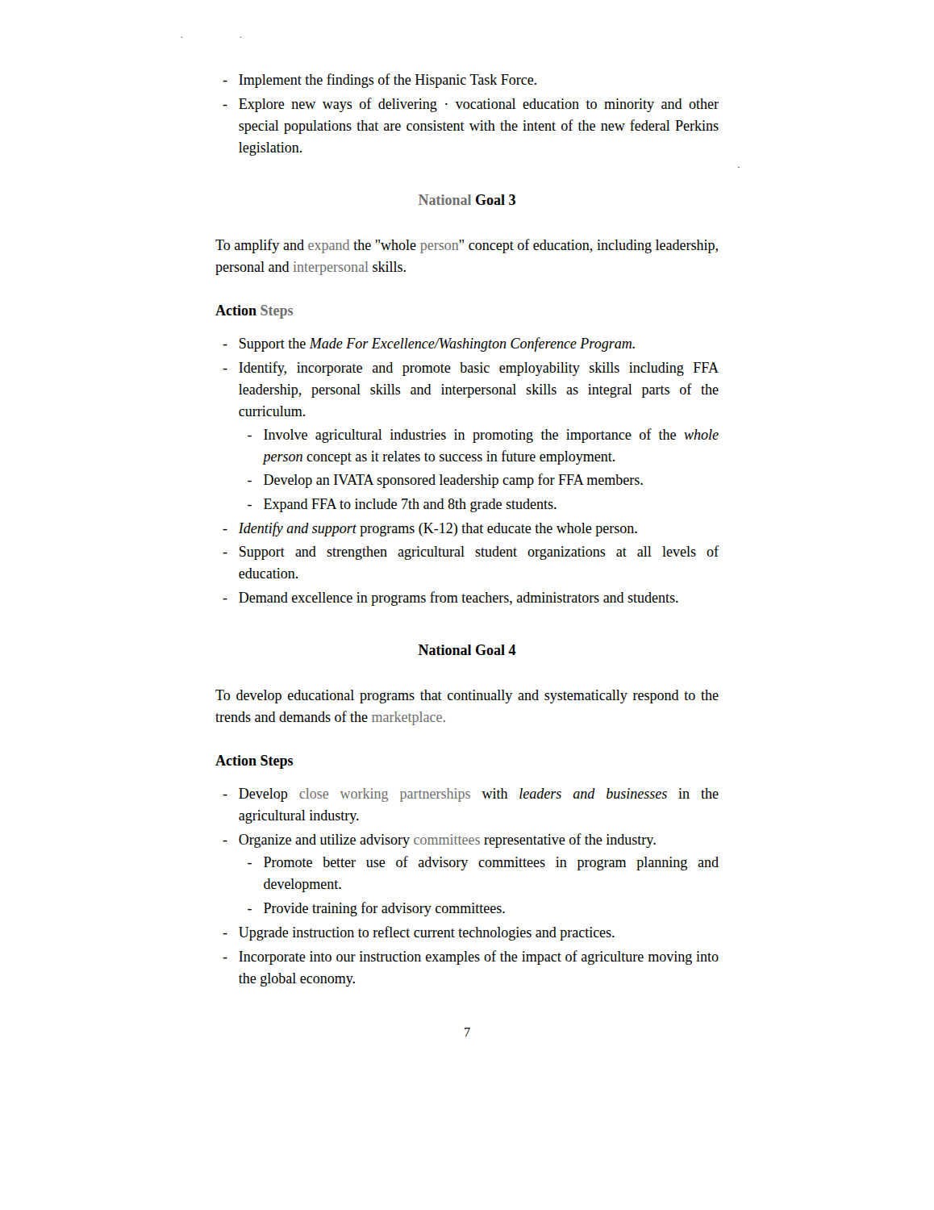. .
·
Implement the findings of the Hispanic Task Force.
Explore new ways of delivering · vocational education to minority and other special populations that are consistent with the intent of the new federal Perkins legislation.
National Goal 3
To amplify and expand the "whole person" concept of education, including leadership, personal and interpersonal skills.
Action Steps
Support the Made For Excellence/Washington Conference Program.
Identify, incorporate and promote basic employability skills including FFA leadership, personal skills and interpersonal skills as integral parts of the curriculum.
Involve agricultural industries in promoting the importance of the whole person concept as it relates to success in future employment.
Develop an IVATA sponsored leadership camp for FFA members.
Expand FFA to include 7th and 8th grade students.
Identify and support programs (K-12) that educate the whole person.
Support and strengthen agricultural student organizations at all levels of education.
Demand excellence in programs from teachers, administrators and students.
National Goal 4
To develop educational programs that continually and systematically respond to the trends and demands of the marketplace.
Action Steps
Develop close working partnerships with leaders and businesses in the agricultural industry.
Organize and utilize advisory committees representative of the industry.
Promote better use of advisory committees in program planning and development.
Provide training for advisory committees.
Upgrade instruction to reflect current technologies and practices.
Incorporate into our instruction examples of the impact of agriculture moving into the global economy.
7